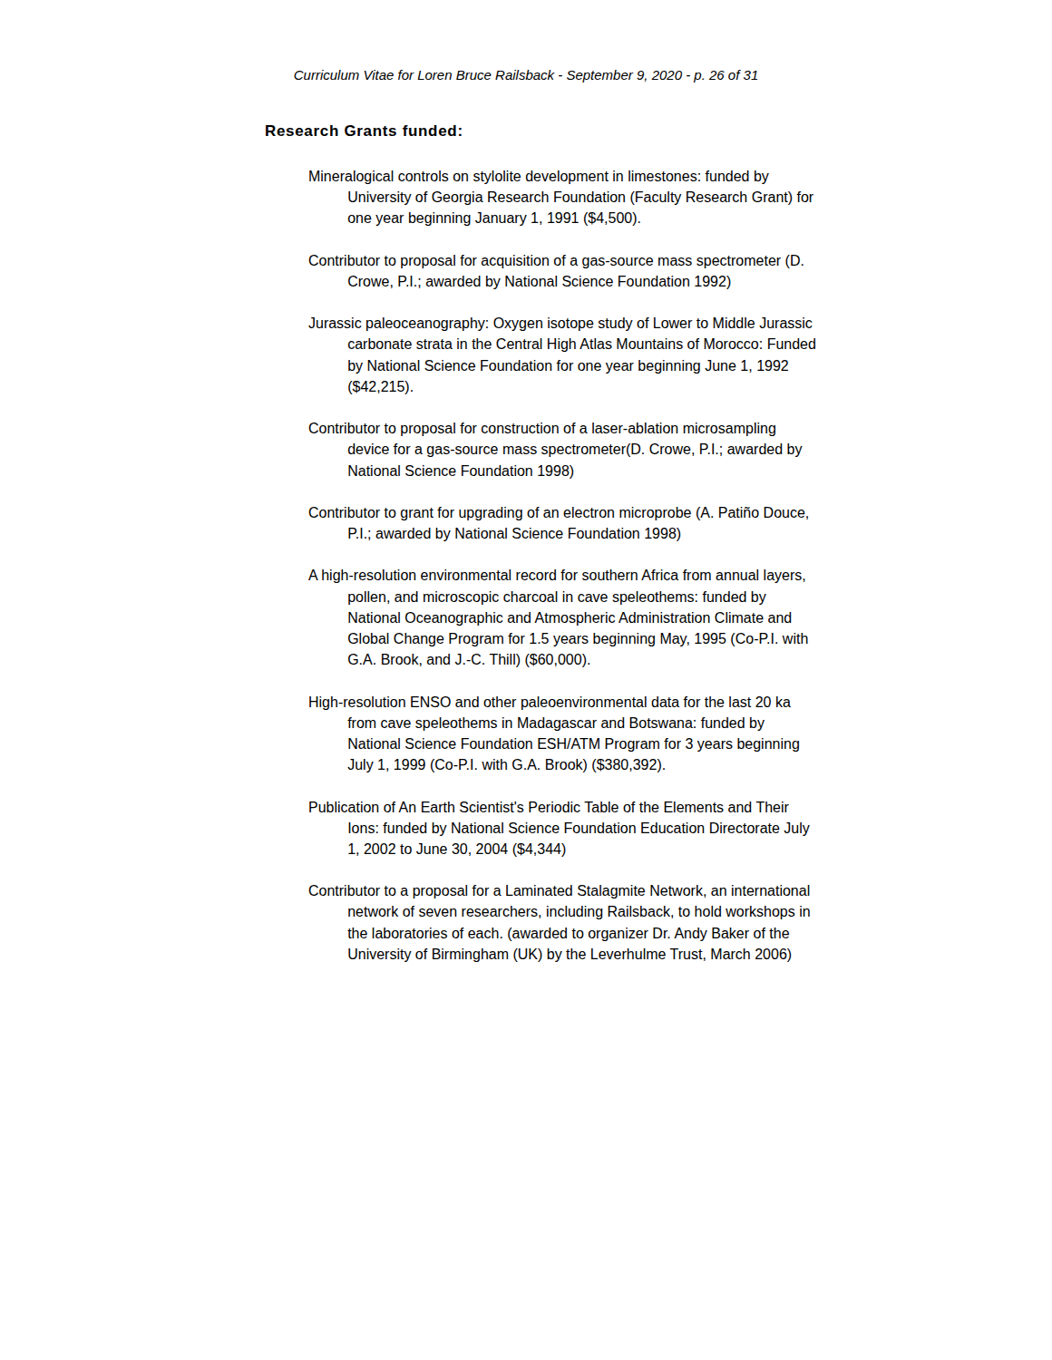Curriculum Vitae for Loren Bruce Railsback - September 9, 2020 - p. 26 of 31
Research Grants funded:
Mineralogical controls on stylolite development in limestones: funded by University of Georgia Research Foundation (Faculty Research Grant) for one year beginning January 1, 1991 ($4,500).
Contributor to proposal for acquisition of a gas-source mass spectrometer (D. Crowe, P.I.; awarded by National Science Foundation 1992)
Jurassic paleoceanography: Oxygen isotope study of Lower to Middle Jurassic carbonate strata in the Central High Atlas Mountains of Morocco: Funded by National Science Foundation for one year beginning June 1, 1992 ($42,215).
Contributor to proposal for construction of a laser-ablation microsampling device for a gas-source mass spectrometer(D. Crowe, P.I.; awarded by National Science Foundation 1998)
Contributor to grant for upgrading of an electron microprobe (A. Patiño Douce, P.I.; awarded by National Science Foundation 1998)
A high-resolution environmental record for southern Africa from annual layers, pollen, and microscopic charcoal in cave speleothems: funded by National Oceanographic and Atmospheric Administration Climate and Global Change Program for 1.5 years beginning May, 1995 (Co-P.I. with G.A. Brook, and J.-C. Thill) ($60,000).
High-resolution ENSO and other paleoenvironmental data for the last 20 ka from cave speleothems in Madagascar and Botswana: funded by National Science Foundation ESH/ATM Program for 3 years beginning July 1, 1999 (Co-P.I. with G.A. Brook) ($380,392).
Publication of An Earth Scientist's Periodic Table of the Elements and Their Ions: funded by National Science Foundation Education Directorate July 1, 2002 to June 30, 2004 ($4,344)
Contributor to a proposal for a Laminated Stalagmite Network, an international network of seven researchers, including Railsback, to hold workshops in the laboratories of each. (awarded to organizer Dr. Andy Baker of the University of Birmingham (UK) by the Leverhulme Trust, March 2006)